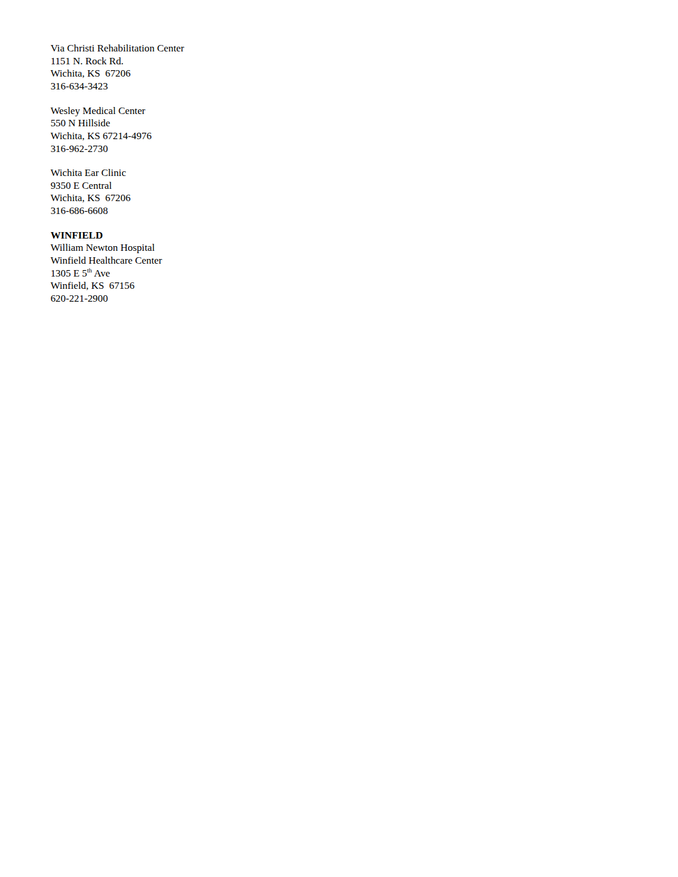Via Christi Rehabilitation Center
1151 N. Rock Rd.
Wichita, KS 67206
316-634-3423
Wesley Medical Center
550 N Hillside
Wichita, KS 67214-4976
316-962-2730
Wichita Ear Clinic
9350 E Central
Wichita, KS 67206
316-686-6608
WINFIELD
William Newton Hospital
Winfield Healthcare Center
1305 E 5th Ave
Winfield, KS 67156
620-221-2900